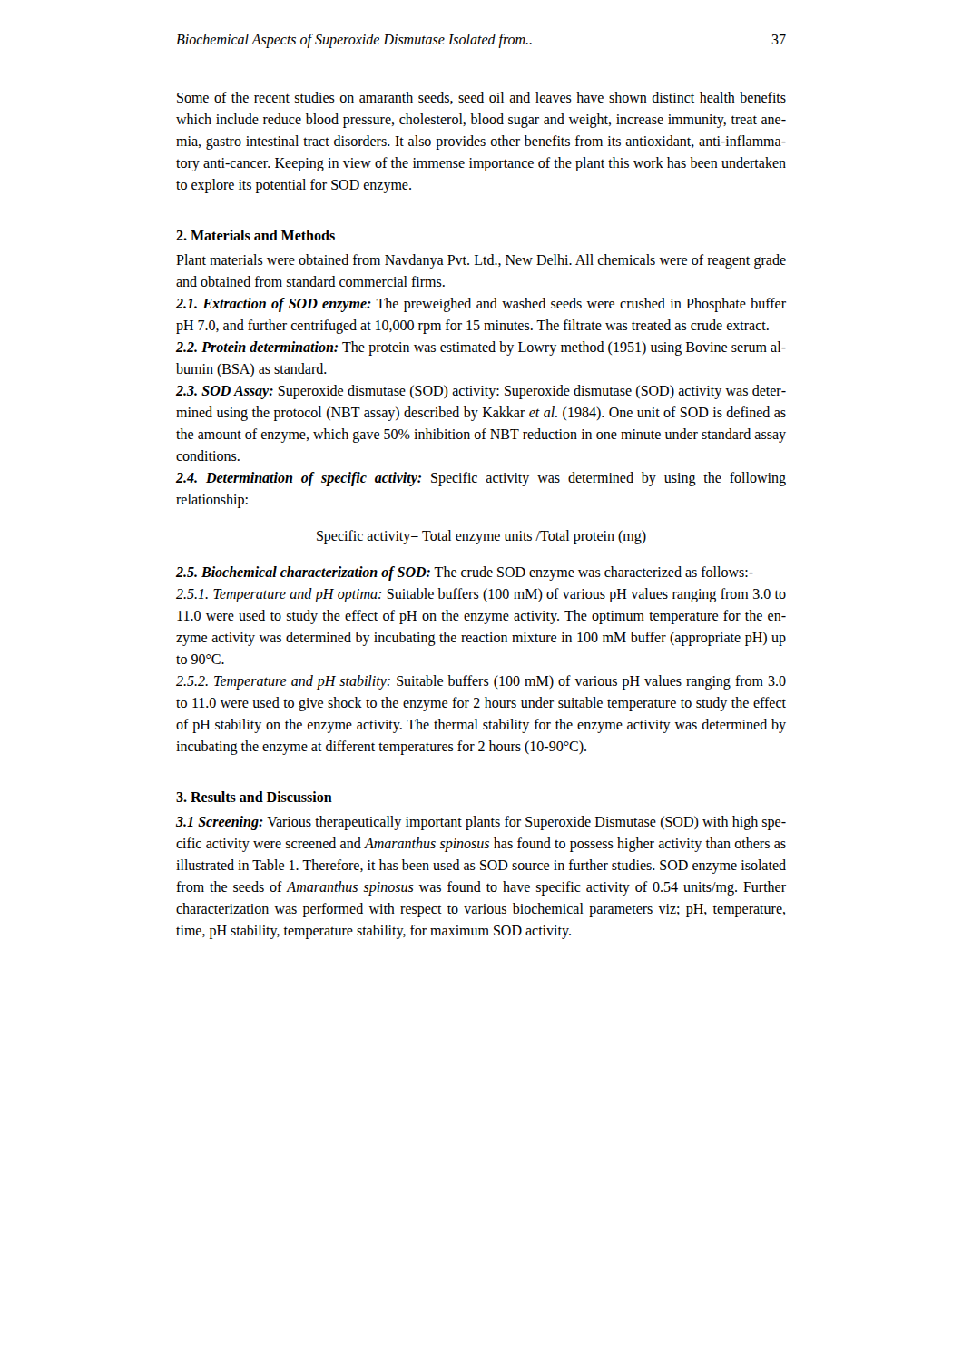Biochemical Aspects of Superoxide Dismutase Isolated from.. 37
Some of the recent studies on amaranth seeds, seed oil and leaves have shown distinct health benefits which include reduce blood pressure, cholesterol, blood sugar and weight, increase immunity, treat anemia, gastro intestinal tract disorders. It also provides other benefits from its antioxidant, anti-inflammatory anti-cancer. Keeping in view of the immense importance of the plant this work has been undertaken to explore its potential for SOD enzyme.
2. Materials and Methods
Plant materials were obtained from Navdanya Pvt. Ltd., New Delhi. All chemicals were of reagent grade and obtained from standard commercial firms.
2.1. Extraction of SOD enzyme: The preweighed and washed seeds were crushed in Phosphate buffer pH 7.0, and further centrifuged at 10,000 rpm for 15 minutes. The filtrate was treated as crude extract.
2.2. Protein determination: The protein was estimated by Lowry method (1951) using Bovine serum albumin (BSA) as standard.
2.3. SOD Assay: Superoxide dismutase (SOD) activity: Superoxide dismutase (SOD) activity was determined using the protocol (NBT assay) described by Kakkar et al. (1984). One unit of SOD is defined as the amount of enzyme, which gave 50% inhibition of NBT reduction in one minute under standard assay conditions.
2.4. Determination of specific activity: Specific activity was determined by using the following relationship:
Specific activity= Total enzyme units /Total protein (mg)
2.5. Biochemical characterization of SOD: The crude SOD enzyme was characterized as follows:-
2.5.1. Temperature and pH optima: Suitable buffers (100 mM) of various pH values ranging from 3.0 to 11.0 were used to study the effect of pH on the enzyme activity. The optimum temperature for the enzyme activity was determined by incubating the reaction mixture in 100 mM buffer (appropriate pH) up to 90°C.
2.5.2. Temperature and pH stability: Suitable buffers (100 mM) of various pH values ranging from 3.0 to 11.0 were used to give shock to the enzyme for 2 hours under suitable temperature to study the effect of pH stability on the enzyme activity. The thermal stability for the enzyme activity was determined by incubating the enzyme at different temperatures for 2 hours (10-90°C).
3. Results and Discussion
3.1 Screening: Various therapeutically important plants for Superoxide Dismutase (SOD) with high specific activity were screened and Amaranthus spinosus has found to possess higher activity than others as illustrated in Table 1. Therefore, it has been used as SOD source in further studies. SOD enzyme isolated from the seeds of Amaranthus spinosus was found to have specific activity of 0.54 units/mg. Further characterization was performed with respect to various biochemical parameters viz; pH, temperature, time, pH stability, temperature stability, for maximum SOD activity.